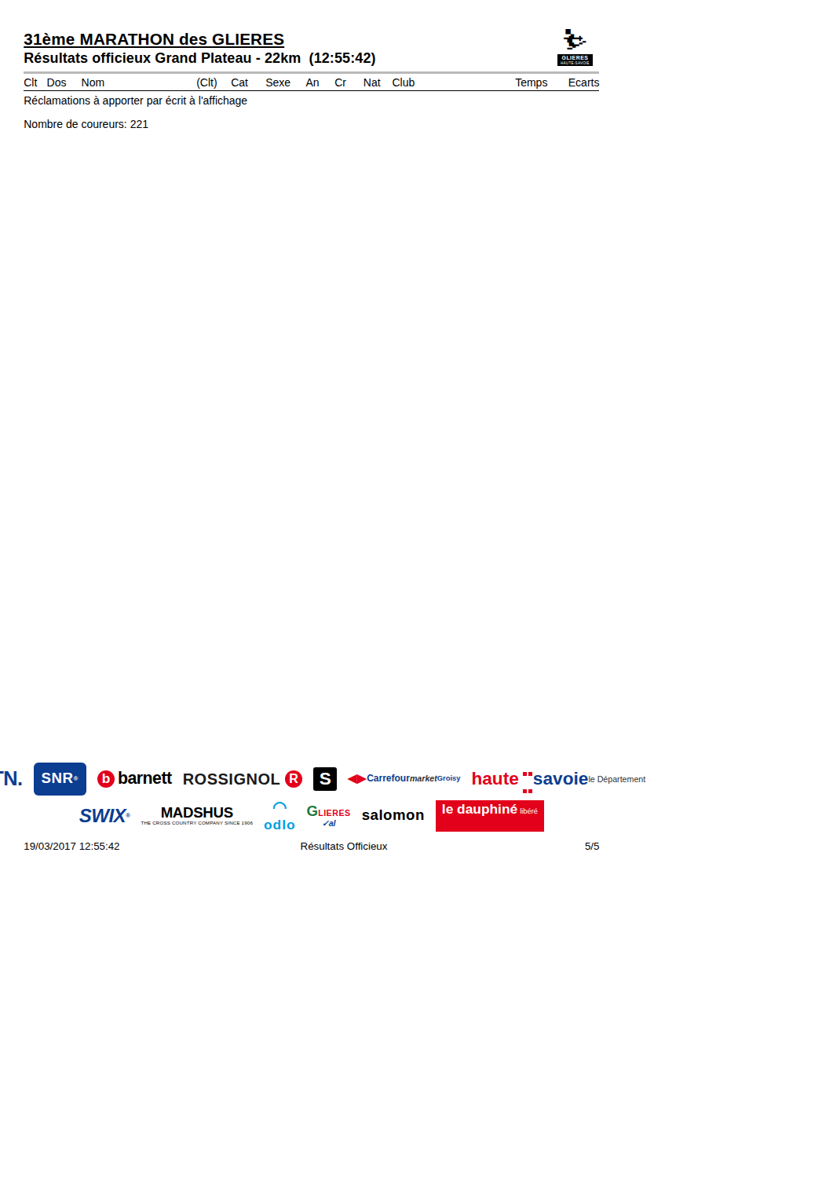⛷
GLIERESHAUTE-SAVOIE
31ème MARATHON des GLIERES
Résultats officieux Grand Plateau - 22km (12:55:42)
| Clt | Dos | Nom | (Clt) | Cat | Sexe | An | Cr | Nat | Club | Temps | Ecarts |
| --- | --- | --- | --- | --- | --- | --- | --- | --- | --- | --- | --- |
Réclamations à apporter par écrit à l'affichage
Nombre de coureurs: 221
NTN. SNR® bbarnett ROSSIGNOLR S ◀▶
Carrefour
market
Groisy haute
savoie
le Département
SWIX® MADSHUSTHE CROSS COUNTRY COMPANY SINCE 1906 ◠odlo GLIERES ✓al salomon le dauphiné libéré
19/03/2017 12:55:42
Résultats Officieux
5/5